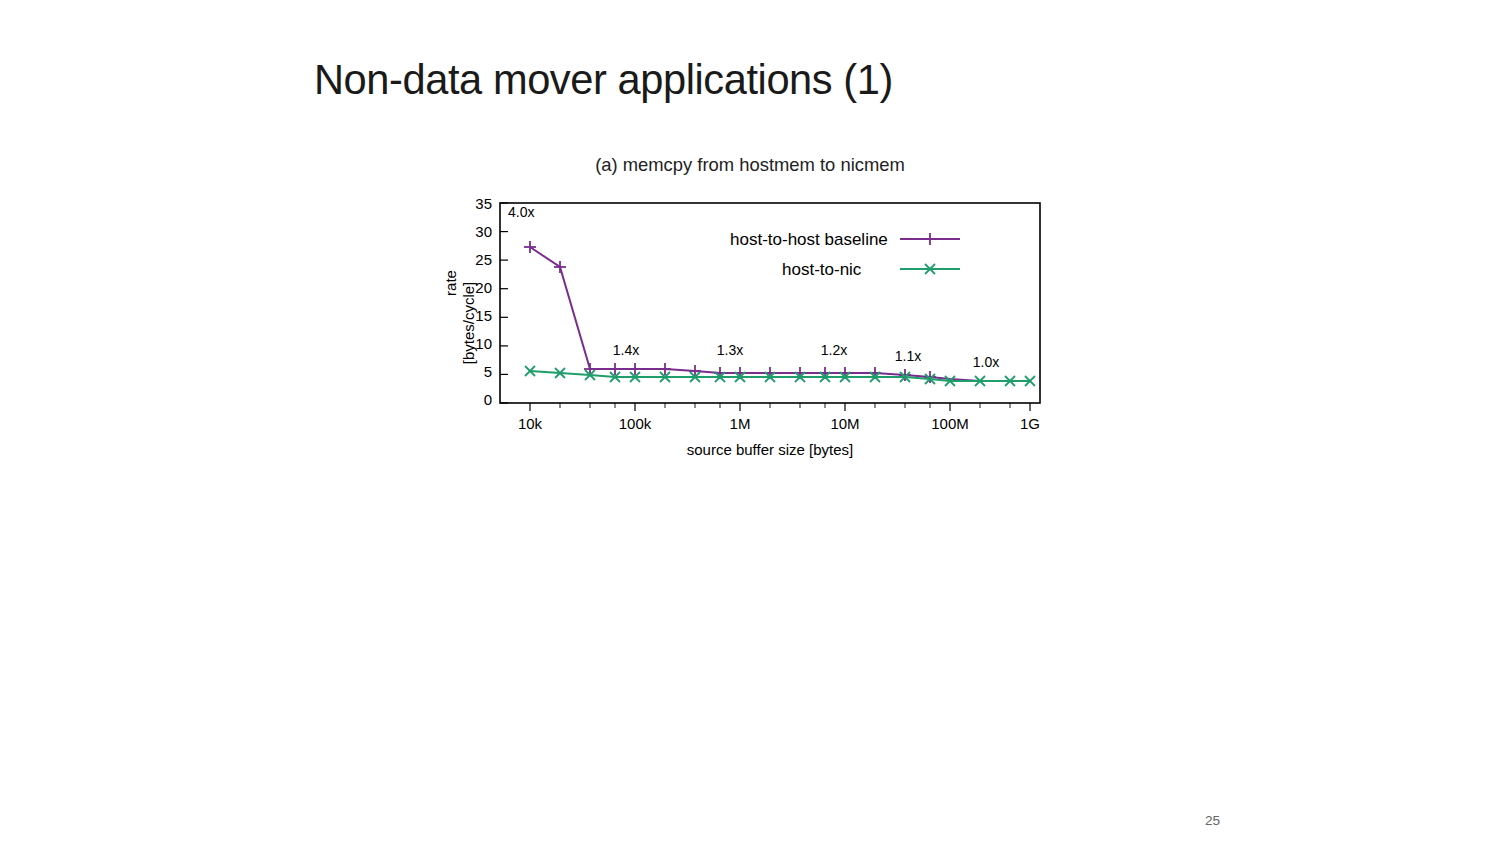Non-data mover applications (1)
(a) memcpy from hostmem to nicmem
35 30 25 20 15 10 5 0 rate [bytes/cycle] 10k 100k 1M 10M 100M 1G source buffer size [bytes] 4.0x 1.4x 1.3x 1.2x 1.1x 1.0x host-to-host baseline host-to-nic
25